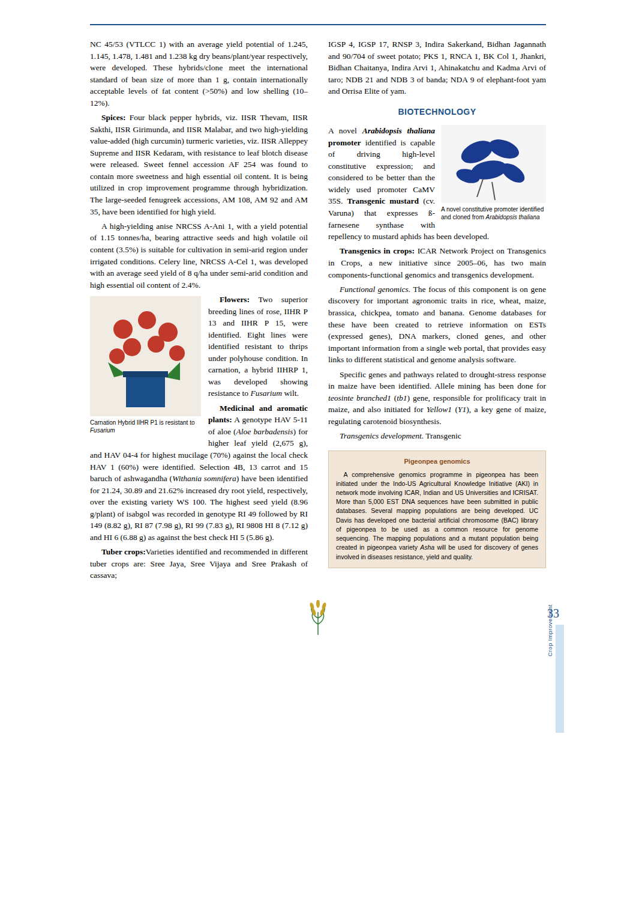NC 45/53 (VTLCC 1) with an average yield potential of 1.245, 1.145, 1.478, 1.481 and 1.238 kg dry beans/plant/year respectively, were developed. These hybrids/clone meet the international standard of bean size of more than 1 g, contain internationally acceptable levels of fat content (>50%) and low shelling (10–12%).
Spices: Four black pepper hybrids, viz. IISR Thevam, IISR Sakthi, IISR Girimunda, and IISR Malabar, and two high-yielding value-added (high curcumin) turmeric varieties, viz. IISR Alleppey Supreme and IISR Kedaram, with resistance to leaf blotch disease were released. Sweet fennel accession AF 254 was found to contain more sweetness and high essential oil content. It is being utilized in crop improvement programme through hybridization. The large-seeded fenugreek accessions, AM 108, AM 92 and AM 35, have been identified for high yield.
A high-yielding anise NRCSS A-Ani 1, with a yield potential of 1.15 tonnes/ha, bearing attractive seeds and high volatile oil content (3.5%) is suitable for cultivation in semi-arid region under irrigated conditions. Celery line, NRCSS A-Cel 1, was developed with an average seed yield of 8 q/ha under semi-arid condition and high essential oil content of 2.4%.
Carnation Hybrid IIHR P1 is resistant to Fusarium
Flowers: Two superior breeding lines of rose, IIHR P 13 and IIHR P 15, were identified. Eight lines were identified resistant to thrips under polyhouse condition. In carnation, a hybrid IIHRP 1, was developed showing resistance to Fusarium wilt.
Medicinal and aromatic plants: A genotype HAV 5-11 of aloe (Aloe barbadensis) for higher leaf yield (2,675 g), and HAV 04-4 for highest mucilage (70%) against the local check HAV 1 (60%) were identified. Selection 4B, 13 carrot and 15 baruch of ashwagandha (Withania somnifera) have been identified for 21.24, 30.89 and 21.62% increased dry root yield, respectively, over the existing variety WS 100. The highest seed yield (8.96 g/plant) of isabgol was recorded in genotype RI 49 followed by RI 149 (8.82 g), RI 87 (7.98 g), RI 99 (7.83 g), RI 9808 HI 8 (7.12 g) and HI 6 (6.88 g) as against the best check HI 5 (5.86 g).
Tuber crops: Varieties identified and recommended in different tuber crops are: Sree Jaya, Sree Vijaya and Sree Prakash of cassava;
IGSP 4, IGSP 17, RNSP 3, Indira Sakerkand, Bidhan Jagannath and 90/704 of sweet potato; PKS 1, RNCA 1, BK Col 1, Jhankri, Bidhan Chaitanya, Indira Arvi 1, Ahinakatchu and Kadma Arvi of taro; NDB 21 and NDB 3 of banda; NDA 9 of elephant-foot yam and Orrisa Elite of yam.
BIOTECHNOLOGY
A novel constitutive promoter identified and cloned from Arabidopsis thaliana
A novel Arabidopsis thaliana promoter identified is capable of driving high-level constitutive expression; and considered to be better than the widely used promoter CaMV 35S. Transgenic mustard (cv. Varuna) that expresses ß-farnesene synthase with repellency to mustard aphids has been developed.
Transgenics in crops: ICAR Network Project on Transgenics in Crops, a new initiative since 2005–06, has two main components-functional genomics and transgenics development.
Functional genomics. The focus of this component is on gene discovery for important agronomic traits in rice, wheat, maize, brassica, chickpea, tomato and banana. Genome databases for these have been created to retrieve information on ESTs (expressed genes), DNA markers, cloned genes, and other important information from a single web portal, that provides easy links to different statistical and genome analysis software.
Specific genes and pathways related to drought-stress response in maize have been identified. Allele mining has been done for teosinte branched1 (tb1) gene, responsible for prolificacy trait in maize, and also initiated for Yellow1 (Y1), a key gene of maize, regulating carotenoid biosynthesis.
Transgenics development. Transgenic
Pigeonpea genomics
A comprehensive genomics programme in pigeonpea has been initiated under the Indo-US Agricultural Knowledge Initiative (AKI) in network mode involving ICAR, Indian and US Universities and ICRISAT. More than 5,000 EST DNA sequences have been submitted in public databases. Several mapping populations are being developed. UC Davis has developed one bacterial artificial chromosome (BAC) library of pigeonpea to be used as a common resource for genome sequencing. The mapping populations and a mutant population being created in pigeonpea variety Asha will be used for discovery of genes involved in diseases resistance, yield and quality.
33
Crop Improvement